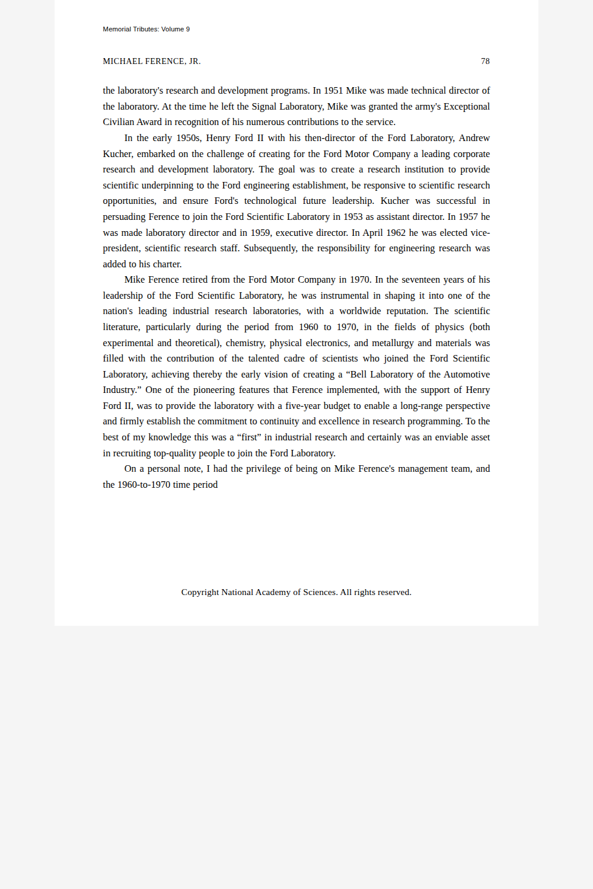Memorial Tributes: Volume 9
Michael Ference, Jr. 78
the laboratory's research and development programs. In 1951 Mike was made technical director of the laboratory. At the time he left the Signal Laboratory, Mike was granted the army's Exceptional Civilian Award in recognition of his numerous contributions to the service.
In the early 1950s, Henry Ford II with his then-director of the Ford Laboratory, Andrew Kucher, embarked on the challenge of creating for the Ford Motor Company a leading corporate research and development laboratory. The goal was to create a research institution to provide scientific underpinning to the Ford engineering establishment, be responsive to scientific research opportunities, and ensure Ford's technological future leadership. Kucher was successful in persuading Ference to join the Ford Scientific Laboratory in 1953 as assistant director. In 1957 he was made laboratory director and in 1959, executive director. In April 1962 he was elected vice-president, scientific research staff. Subsequently, the responsibility for engineering research was added to his charter.
Mike Ference retired from the Ford Motor Company in 1970. In the seventeen years of his leadership of the Ford Scientific Laboratory, he was instrumental in shaping it into one of the nation's leading industrial research laboratories, with a worldwide reputation. The scientific literature, particularly during the period from 1960 to 1970, in the fields of physics (both experimental and theoretical), chemistry, physical electronics, and metallurgy and materials was filled with the contribution of the talented cadre of scientists who joined the Ford Scientific Laboratory, achieving thereby the early vision of creating a “Bell Laboratory of the Automotive Industry.” One of the pioneering features that Ference implemented, with the support of Henry Ford II, was to provide the laboratory with a five-year budget to enable a long-range perspective and firmly establish the commitment to continuity and excellence in research programming. To the best of my knowledge this was a “first” in industrial research and certainly was an enviable asset in recruiting top-quality people to join the Ford Laboratory.
On a personal note, I had the privilege of being on Mike Ference's management team, and the 1960-to-1970 time period
Copyright National Academy of Sciences. All rights reserved.